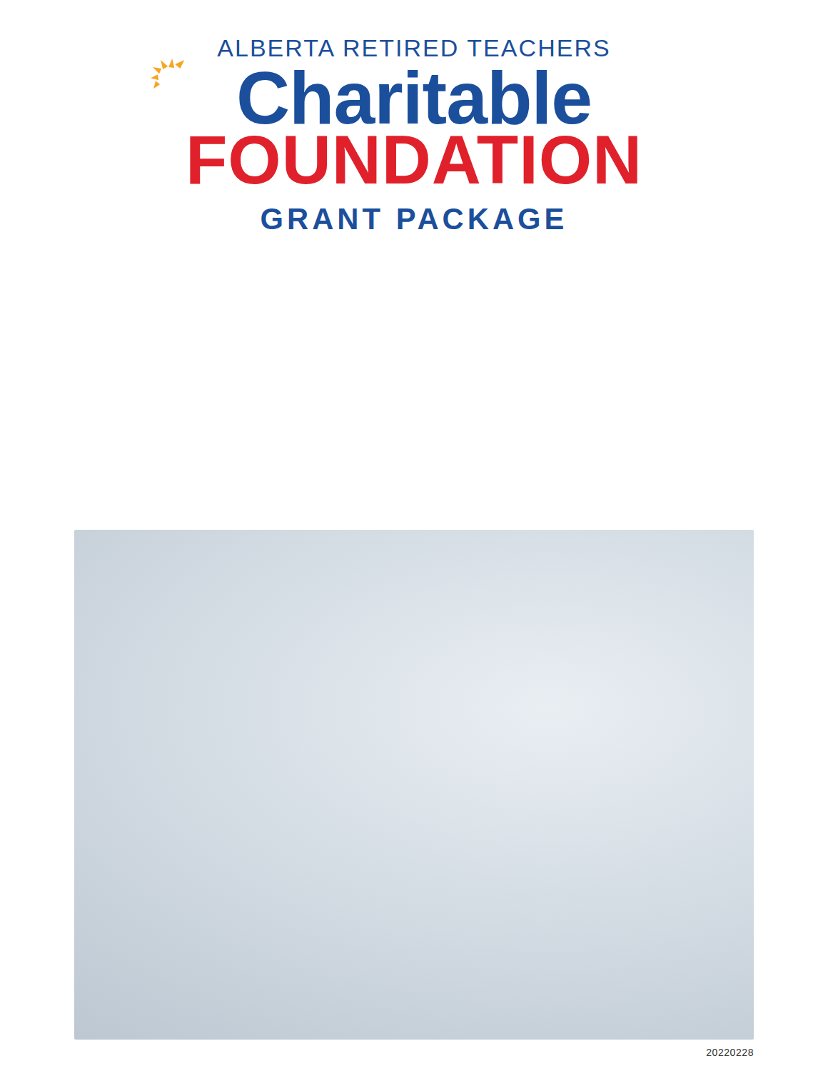Alberta Retired Teachers
Charitable FOUNDATION
Grant Package
20220228